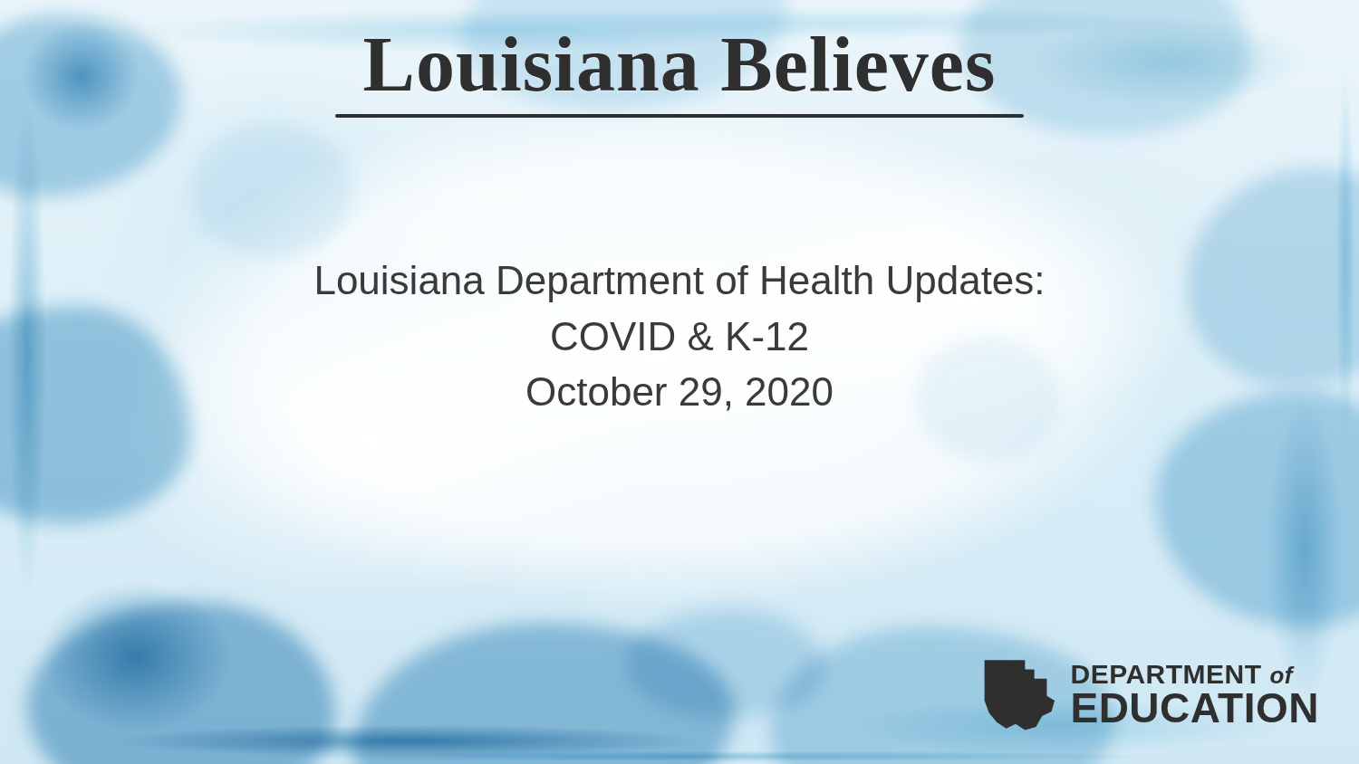Louisiana Believes
Louisiana Department of Health Updates:
COVID & K-12
October 29, 2020
Department of
Education